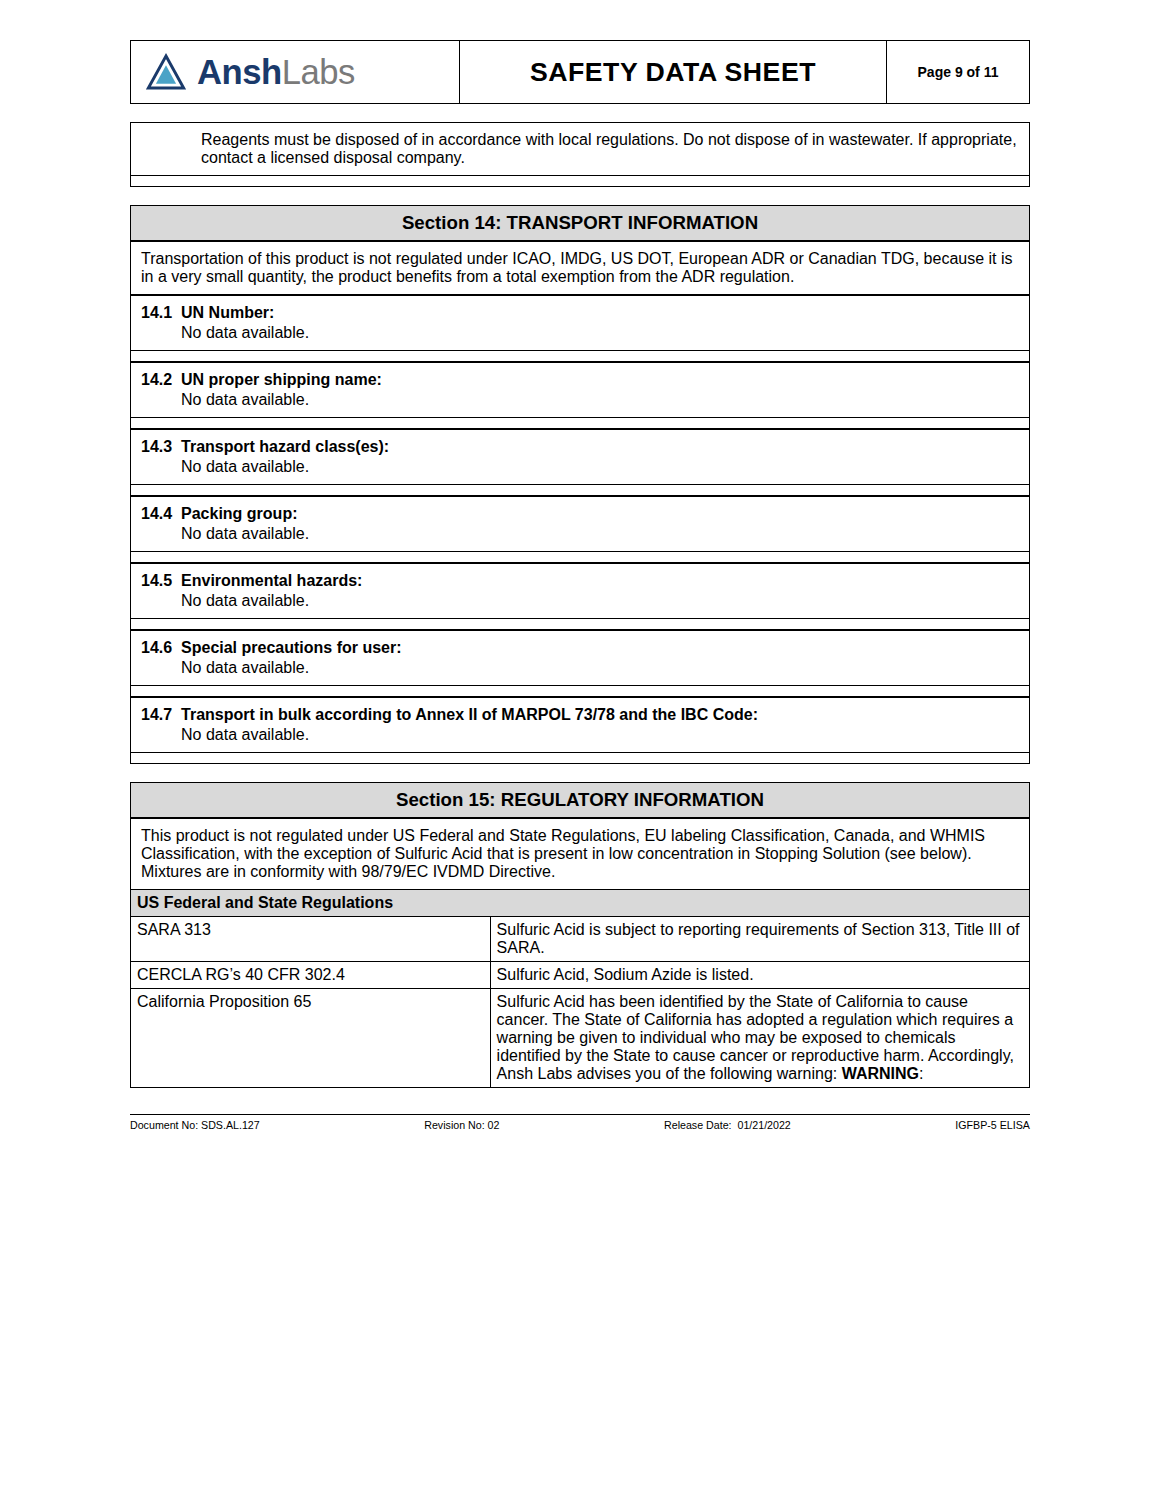Ansh Labs
SAFETY DATA SHEET
Page 9 of 11
Reagents must be disposed of in accordance with local regulations. Do not dispose of in wastewater. If appropriate, contact a licensed disposal company.
Section 14: TRANSPORT INFORMATION
Transportation of this product is not regulated under ICAO, IMDG, US DOT, European ADR or Canadian TDG, because it is in a very small quantity, the product benefits from a total exemption from the ADR regulation.
14.1 UN Number:
No data available.
14.2 UN proper shipping name:
No data available.
14.3 Transport hazard class(es):
No data available.
14.4 Packing group:
No data available.
14.5 Environmental hazards:
No data available.
14.6 Special precautions for user:
No data available.
14.7 Transport in bulk according to Annex II of MARPOL 73/78 and the IBC Code:
No data available.
Section 15: REGULATORY INFORMATION
This product is not regulated under US Federal and State Regulations, EU labeling Classification, Canada, and WHMIS Classification, with the exception of Sulfuric Acid that is present in low concentration in Stopping Solution (see below). Mixtures are in conformity with 98/79/EC IVDMD Directive.
| US Federal and State Regulations |
| --- |
| SARA 313 | Sulfuric Acid is subject to reporting requirements of Section 313, Title III of SARA. |
| CERCLA RG’s 40 CFR 302.4 | Sulfuric Acid, Sodium Azide is listed. |
| California Proposition 65 | Sulfuric Acid has been identified by the State of California to cause cancer. The State of California has adopted a regulation which requires a warning be given to individual who may be exposed to chemicals identified by the State to cause cancer or reproductive harm. Accordingly, Ansh Labs advises you of the following warning: WARNING : |
Document No: SDS.AL.127 Revision No: 02 Release Date: 01/21/2022 IGFBP-5 ELISA